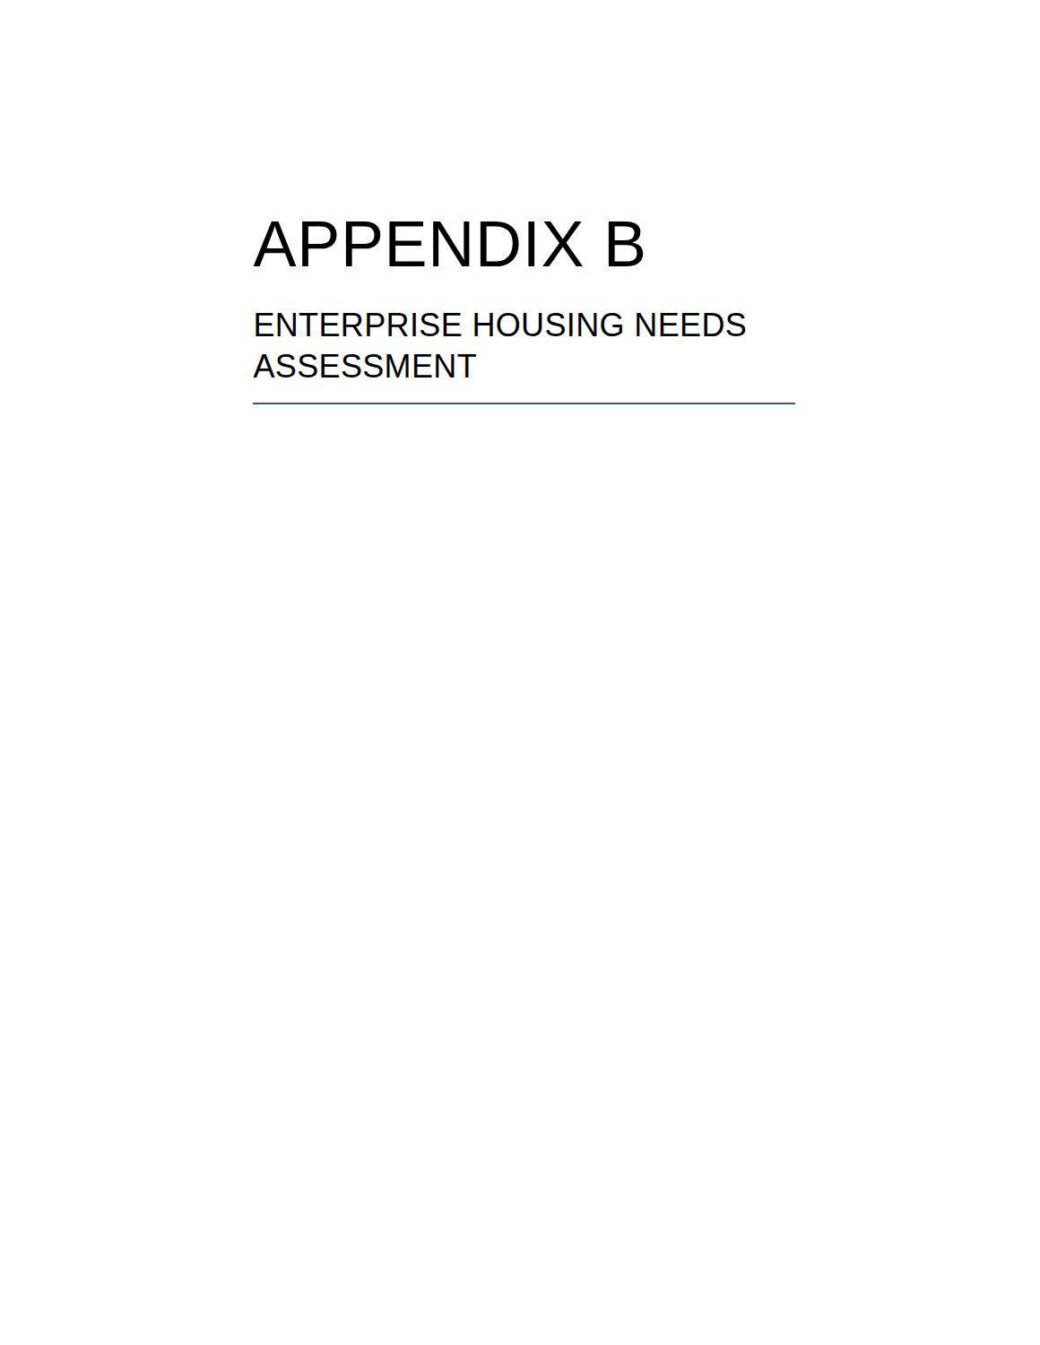APPENDIX B
ENTERPRISE HOUSING NEEDS ASSESSMENT